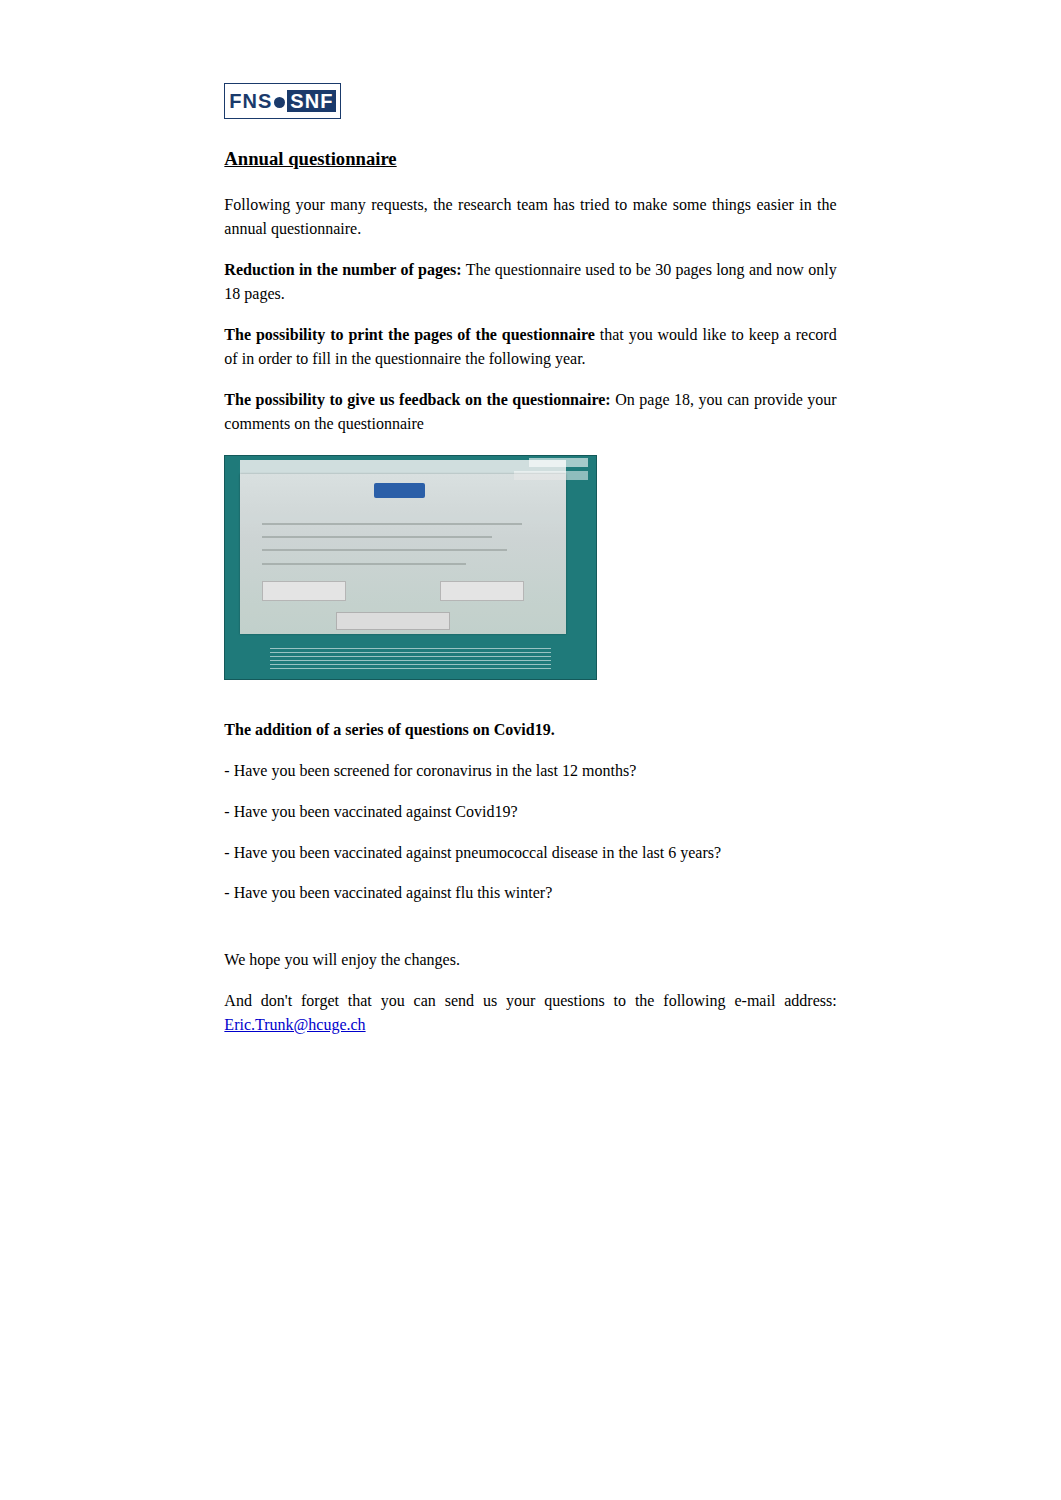FNS SNF
Annual questionnaire
Following your many requests, the research team has tried to make some things easier in the annual questionnaire.
Reduction in the number of pages: The questionnaire used to be 30 pages long and now only 18 pages.
The possibility to print the pages of the questionnaire that you would like to keep a record of in order to fill in the questionnaire the following year.
The possibility to give us feedback on the questionnaire: On page 18, you can provide your comments on the questionnaire
The addition of a series of questions on Covid19.
- Have you been screened for coronavirus in the last 12 months?
- Have you been vaccinated against Covid19?
- Have you been vaccinated against pneumococcal disease in the last 6 years?
- Have you been vaccinated against flu this winter?
We hope you will enjoy the changes.
And don't forget that you can send us your questions to the following e-mail address: Eric.Trunk@hcuge.ch